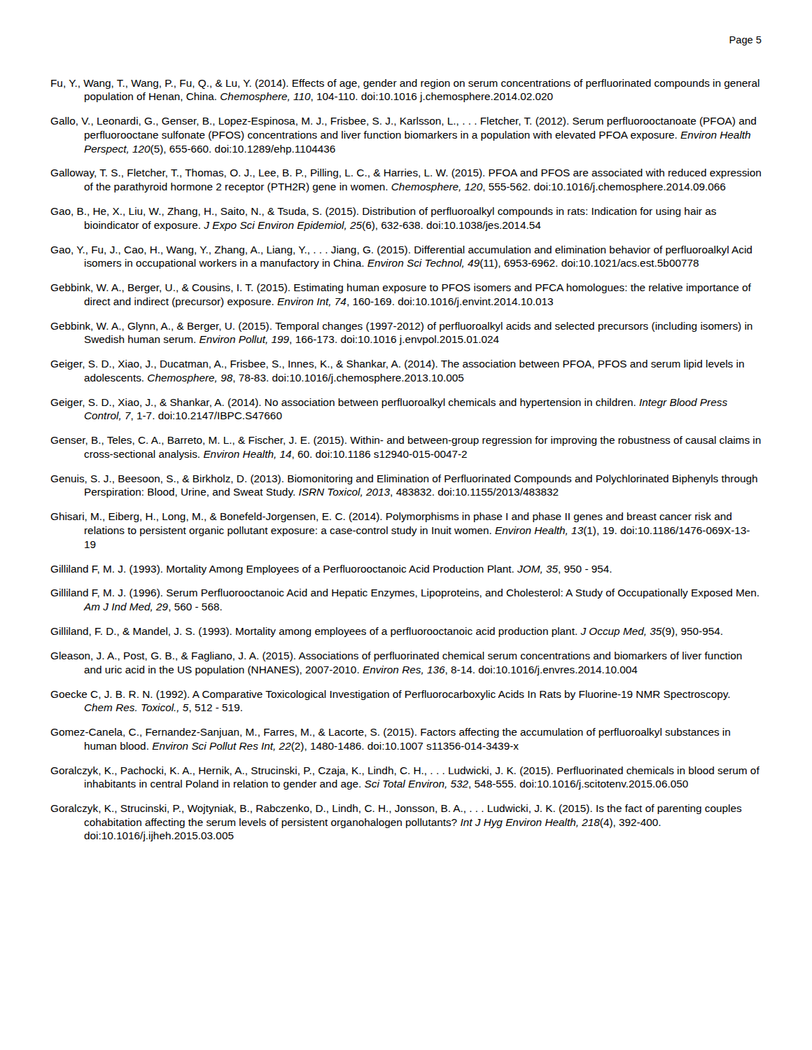Page 5
Fu, Y., Wang, T., Wang, P., Fu, Q., & Lu, Y. (2014). Effects of age, gender and region on serum concentrations of perfluorinated compounds in general population of Henan, China. Chemosphere, 110, 104-110. doi:10.1016 j.chemosphere.2014.02.020
Gallo, V., Leonardi, G., Genser, B., Lopez-Espinosa, M. J., Frisbee, S. J., Karlsson, L., . . . Fletcher, T. (2012). Serum perfluorooctanoate (PFOA) and perfluorooctane sulfonate (PFOS) concentrations and liver function biomarkers in a population with elevated PFOA exposure. Environ Health Perspect, 120(5), 655-660. doi:10.1289/ehp.1104436
Galloway, T. S., Fletcher, T., Thomas, O. J., Lee, B. P., Pilling, L. C., & Harries, L. W. (2015). PFOA and PFOS are associated with reduced expression of the parathyroid hormone 2 receptor (PTH2R) gene in women. Chemosphere, 120, 555-562. doi:10.1016/j.chemosphere.2014.09.066
Gao, B., He, X., Liu, W., Zhang, H., Saito, N., & Tsuda, S. (2015). Distribution of perfluoroalkyl compounds in rats: Indication for using hair as bioindicator of exposure. J Expo Sci Environ Epidemiol, 25(6), 632-638. doi:10.1038/jes.2014.54
Gao, Y., Fu, J., Cao, H., Wang, Y., Zhang, A., Liang, Y., . . . Jiang, G. (2015). Differential accumulation and elimination behavior of perfluoroalkyl Acid isomers in occupational workers in a manufactory in China. Environ Sci Technol, 49(11), 6953-6962. doi:10.1021/acs.est.5b00778
Gebbink, W. A., Berger, U., & Cousins, I. T. (2015). Estimating human exposure to PFOS isomers and PFCA homologues: the relative importance of direct and indirect (precursor) exposure. Environ Int, 74, 160-169. doi:10.1016/j.envint.2014.10.013
Gebbink, W. A., Glynn, A., & Berger, U. (2015). Temporal changes (1997-2012) of perfluoroalkyl acids and selected precursors (including isomers) in Swedish human serum. Environ Pollut, 199, 166-173. doi:10.1016 j.envpol.2015.01.024
Geiger, S. D., Xiao, J., Ducatman, A., Frisbee, S., Innes, K., & Shankar, A. (2014). The association between PFOA, PFOS and serum lipid levels in adolescents. Chemosphere, 98, 78-83. doi:10.1016/j.chemosphere.2013.10.005
Geiger, S. D., Xiao, J., & Shankar, A. (2014). No association between perfluoroalkyl chemicals and hypertension in children. Integr Blood Press Control, 7, 1-7. doi:10.2147/IBPC.S47660
Genser, B., Teles, C. A., Barreto, M. L., & Fischer, J. E. (2015). Within- and between-group regression for improving the robustness of causal claims in cross-sectional analysis. Environ Health, 14, 60. doi:10.1186 s12940-015-0047-2
Genuis, S. J., Beesoon, S., & Birkholz, D. (2013). Biomonitoring and Elimination of Perfluorinated Compounds and Polychlorinated Biphenyls through Perspiration: Blood, Urine, and Sweat Study. ISRN Toxicol, 2013, 483832. doi:10.1155/2013/483832
Ghisari, M., Eiberg, H., Long, M., & Bonefeld-Jorgensen, E. C. (2014). Polymorphisms in phase I and phase II genes and breast cancer risk and relations to persistent organic pollutant exposure: a case-control study in Inuit women. Environ Health, 13(1), 19. doi:10.1186/1476-069X-13-19
Gilliland F, M. J. (1993). Mortality Among Employees of a Perfluorooctanoic Acid Production Plant. JOM, 35, 950 - 954.
Gilliland F, M. J. (1996). Serum Perfluorooctanoic Acid and Hepatic Enzymes, Lipoproteins, and Cholesterol: A Study of Occupationally Exposed Men. Am J Ind Med, 29, 560 - 568.
Gilliland, F. D., & Mandel, J. S. (1993). Mortality among employees of a perfluorooctanoic acid production plant. J Occup Med, 35(9), 950-954.
Gleason, J. A., Post, G. B., & Fagliano, J. A. (2015). Associations of perfluorinated chemical serum concentrations and biomarkers of liver function and uric acid in the US population (NHANES), 2007-2010. Environ Res, 136, 8-14. doi:10.1016/j.envres.2014.10.004
Goecke C, J. B. R. N. (1992). A Comparative Toxicological Investigation of Perfluorocarboxylic Acids In Rats by Fluorine-19 NMR Spectroscopy. Chem Res. Toxicol., 5, 512 - 519.
Gomez-Canela, C., Fernandez-Sanjuan, M., Farres, M., & Lacorte, S. (2015). Factors affecting the accumulation of perfluoroalkyl substances in human blood. Environ Sci Pollut Res Int, 22(2), 1480-1486. doi:10.1007 s11356-014-3439-x
Goralczyk, K., Pachocki, K. A., Hernik, A., Strucinski, P., Czaja, K., Lindh, C. H., . . . Ludwicki, J. K. (2015). Perfluorinated chemicals in blood serum of inhabitants in central Poland in relation to gender and age. Sci Total Environ, 532, 548-555. doi:10.1016/j.scitotenv.2015.06.050
Goralczyk, K., Strucinski, P., Wojtyniak, B., Rabczenko, D., Lindh, C. H., Jonsson, B. A., . . . Ludwicki, J. K. (2015). Is the fact of parenting couples cohabitation affecting the serum levels of persistent organohalogen pollutants? Int J Hyg Environ Health, 218(4), 392-400. doi:10.1016/j.ijheh.2015.03.005